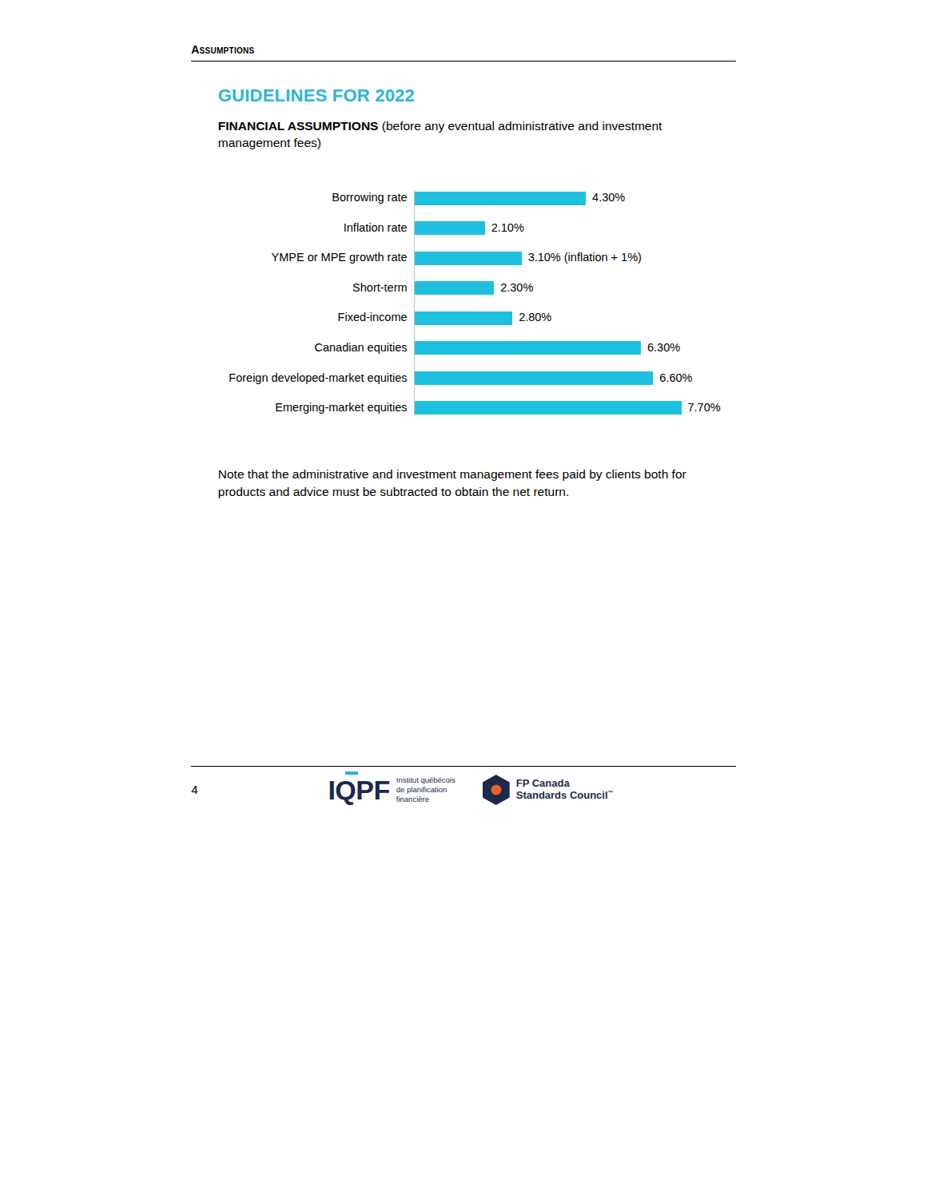Assumptions
GUIDELINES FOR 2022
FINANCIAL ASSUMPTIONS (before any eventual administrative and investment management fees)
Borrowing rate
4.30%
Inflation rate
2.10%
YMPE or MPE growth rate
3.10% (inflation + 1%)
Short-term
2.30%
Fixed-income
2.80%
Canadian equities
6.30%
Foreign developed-market equities
6.60%
Emerging-market equities
7.70%
Note that the administrative and investment management fees paid by clients both for products and advice must be subtracted to obtain the net return.
4
IQ PF
Institut québécois
de planification
financière
FP Canada
Standards Council™